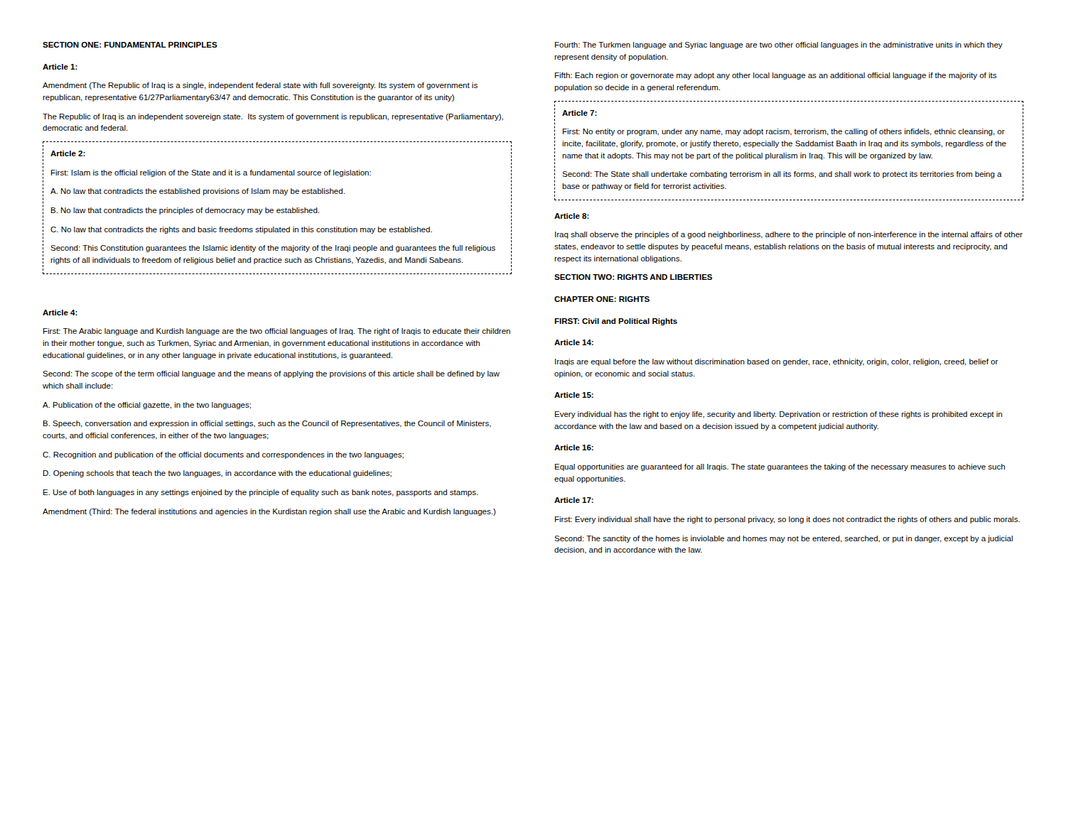SECTION ONE: FUNDAMENTAL PRINCIPLES
Article 1:
Amendment (The Republic of Iraq is a single, independent federal state with full sovereignty. Its system of government is republican, representative 61/27Parliamentary63/47 and democratic. This Constitution is the guarantor of its unity)
The Republic of Iraq is an independent sovereign state. Its system of government is republican, representative (Parliamentary), democratic and federal.
Article 2:
First: Islam is the official religion of the State and it is a fundamental source of legislation:
A. No law that contradicts the established provisions of Islam may be established.
B. No law that contradicts the principles of democracy may be established.
C. No law that contradicts the rights and basic freedoms stipulated in this constitution may be established.
Second: This Constitution guarantees the Islamic identity of the majority of the Iraqi people and guarantees the full religious rights of all individuals to freedom of religious belief and practice such as Christians, Yazedis, and Mandi Sabeans.
Article 4:
First: The Arabic language and Kurdish language are the two official languages of Iraq. The right of Iraqis to educate their children in their mother tongue, such as Turkmen, Syriac and Armenian, in government educational institutions in accordance with educational guidelines, or in any other language in private educational institutions, is guaranteed.
Second: The scope of the term official language and the means of applying the provisions of this article shall be defined by law which shall include:
A. Publication of the official gazette, in the two languages;
B. Speech, conversation and expression in official settings, such as the Council of Representatives, the Council of Ministers, courts, and official conferences, in either of the two languages;
C. Recognition and publication of the official documents and correspondences in the two languages;
D. Opening schools that teach the two languages, in accordance with the educational guidelines;
E. Use of both languages in any settings enjoined by the principle of equality such as bank notes, passports and stamps.
Amendment (Third: The federal institutions and agencies in the Kurdistan region shall use the Arabic and Kurdish languages.)
Fourth: The Turkmen language and Syriac language are two other official languages in the administrative units in which they represent density of population.
Fifth: Each region or governorate may adopt any other local language as an additional official language if the majority of its population so decide in a general referendum.
Article 7:
First: No entity or program, under any name, may adopt racism, terrorism, the calling of others infidels, ethnic cleansing, or incite, facilitate, glorify, promote, or justify thereto, especially the Saddamist Baath in Iraq and its symbols, regardless of the name that it adopts. This may not be part of the political pluralism in Iraq. This will be organized by law.
Second: The State shall undertake combating terrorism in all its forms, and shall work to protect its territories from being a base or pathway or field for terrorist activities.
Article 8:
Iraq shall observe the principles of a good neighborliness, adhere to the principle of non-interference in the internal affairs of other states, endeavor to settle disputes by peaceful means, establish relations on the basis of mutual interests and reciprocity, and respect its international obligations.
SECTION TWO: RIGHTS AND LIBERTIES
CHAPTER ONE: RIGHTS
FIRST: Civil and Political Rights
Article 14:
Iraqis are equal before the law without discrimination based on gender, race, ethnicity, origin, color, religion, creed, belief or opinion, or economic and social status.
Article 15:
Every individual has the right to enjoy life, security and liberty. Deprivation or restriction of these rights is prohibited except in accordance with the law and based on a decision issued by a competent judicial authority.
Article 16:
Equal opportunities are guaranteed for all Iraqis. The state guarantees the taking of the necessary measures to achieve such equal opportunities.
Article 17:
First: Every individual shall have the right to personal privacy, so long it does not contradict the rights of others and public morals.
Second: The sanctity of the homes is inviolable and homes may not be entered, searched, or put in danger, except by a judicial decision, and in accordance with the law.